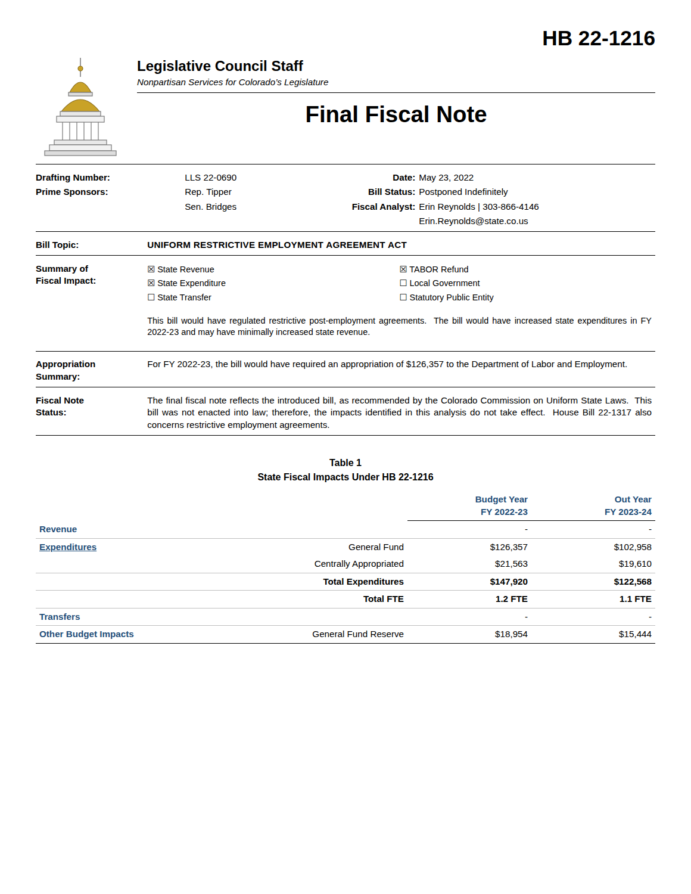HB 22-1216
Legislative Council Staff
Nonpartisan Services for Colorado’s Legislature
Final Fiscal Note
| Drafting Number: | LLS 22-0690 | Date: | May 23, 2022 |
| Prime Sponsors: | Rep. Tipper | Bill Status: | Postponed Indefinitely |
| | Sen. Bridges | Fiscal Analyst: | Erin Reynolds / 303-866-4146 |
| | | | Erin.Reynolds@state.co.us |
| Bill Topic: | UNIFORM RESTRICTIVE EMPLOYMENT AGREEMENT ACT |
| Summary of Fiscal Impact: | / ☒ State Revenue / ☒ TABOR Refund / / ☒ State Expenditure / ☐ Local Government / / ☐ State Transfer / ☐ Statutory Public Entity / This bill would have regulated restrictive post-employment agreements. The bill would have increased state expenditures in FY 2022-23 and may have minimally increased state revenue. |
| Appropriation Summary: | For FY 2022-23, the bill would have required an appropriation of $126,357 to the Department of Labor and Employment. |
| Fiscal Note Status: | The final fiscal note reflects the introduced bill, as recommended by the Colorado Commission on Uniform State Laws. This bill was not enacted into law; therefore, the impacts identified in this analysis do not take effect. House Bill 22-1317 also concerns restrictive employment agreements. |
Table 1
State Fiscal Impacts Under HB 22-1216
| | | Budget Year FY 2022-23 | Out Year FY 2023-24 |
| --- | --- | --- | --- |
| Revenue | | - | - |
| Expenditures | General Fund | $126,357 | $102,958 |
| | Centrally Appropriated | $21,563 | $19,610 |
| | Total Expenditures | $147,920 | $122,568 |
| | Total FTE | 1.2 FTE | 1.1 FTE |
| Transfers | | - | - |
| Other Budget Impacts | General Fund Reserve | $18,954 | $15,444 |